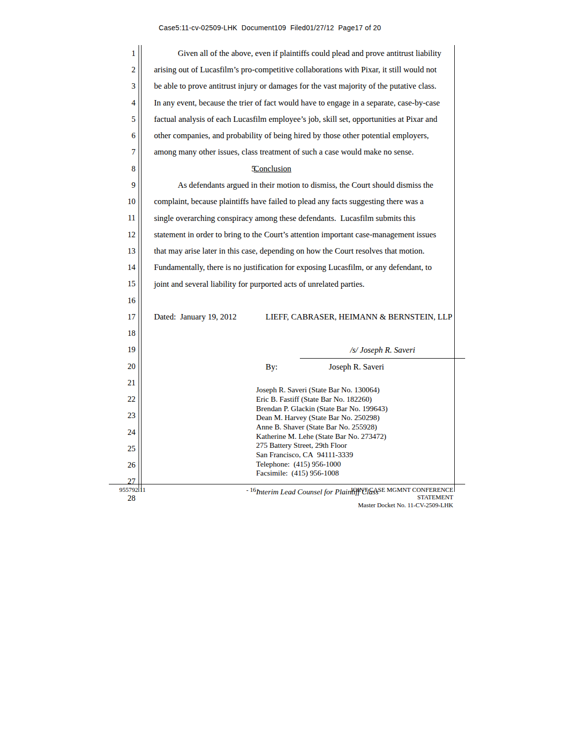Case5:11-cv-02509-LHK Document109 Filed01/27/12 Page17 of 20
1
2
3
4
5
6
7
8
9
10
11
12
13
14
15
16
17
18
19
20
21
22
23
24
25
26
27
28
Given all of the above, even if plaintiffs could plead and prove antitrust liability arising out of Lucasfilm’s pro-competitive collaborations with Pixar, it still would not be able to prove antitrust injury or damages for the vast majority of the putative class. In any event, because the trier of fact would have to engage in a separate, case-by-case factual analysis of each Lucasfilm employee’s job, skill set, opportunities at Pixar and other companies, and probability of being hired by those other potential employers, among many other issues, class treatment of such a case would make no sense.
5. Conclusion
As defendants argued in their motion to dismiss, the Court should dismiss the complaint, because plaintiffs have failed to plead any facts suggesting there was a single overarching conspiracy among these defendants. Lucasfilm submits this statement in order to bring to the Court’s attention important case-management issues that may arise later in this case, depending on how the Court resolves that motion. Fundamentally, there is no justification for exposing Lucasfilm, or any defendant, to joint and several liability for purported acts of unrelated parties.
Dated: January 19, 2012
LIEFF, CABRASER, HEIMANN & BERNSTEIN, LLP
By:
/s/ Joseph R. Saveri Joseph R. Saveri
Joseph R. Saveri (State Bar No. 130064)
Eric B. Fastiff (State Bar No. 182260)
Brendan P. Glackin (State Bar No. 199643)
Dean M. Harvey (State Bar No. 250298)
Anne B. Shaver (State Bar No. 255928)
Katherine M. Lehe (State Bar No. 273472)
275 Battery Street, 29th Floor
San Francisco, CA 94111-3339
Telephone: (415) 956-1000
Facsimile: (415) 956-1008 Interim Lead Counsel for Plaintiff Class
955792.11
- 16 -
JOINT CASE MGMNT CONFERENCE STATEMENT
Master Docket No. 11-CV-2509-LHK